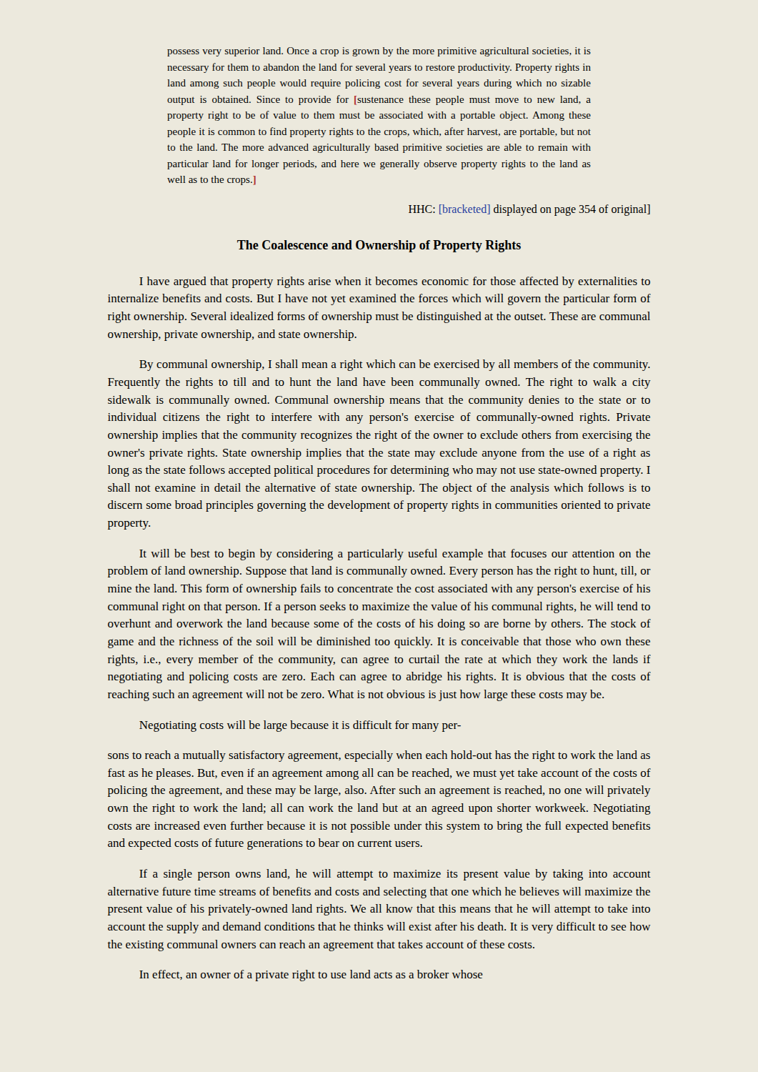possess very superior land. Once a crop is grown by the more primitive agricultural societies, it is necessary for them to abandon the land for several years to restore productivity. Property rights in land among such people would require policing cost for several years during which no sizable output is obtained. Since to provide for [sustenance these people must move to new land, a property right to be of value to them must be associated with a portable object. Among these people it is common to find property rights to the crops, which, after harvest, are portable, but not to the land. The more advanced agriculturally based primitive societies are able to remain with particular land for longer periods, and here we generally observe property rights to the land as well as to the crops.]
HHC: [bracketed] displayed on page 354 of original]
The Coalescence and Ownership of Property Rights
I have argued that property rights arise when it becomes economic for those affected by externalities to internalize benefits and costs. But I have not yet examined the forces which will govern the particular form of right ownership. Several idealized forms of ownership must be distinguished at the outset. These are communal ownership, private ownership, and state ownership.
By communal ownership, I shall mean a right which can be exercised by all members of the community. Frequently the rights to till and to hunt the land have been communally owned. The right to walk a city sidewalk is communally owned. Communal ownership means that the community denies to the state or to individual citizens the right to interfere with any person's exercise of communally-owned rights. Private ownership implies that the community recognizes the right of the owner to exclude others from exercising the owner's private rights. State ownership implies that the state may exclude anyone from the use of a right as long as the state follows accepted political procedures for determining who may not use state-owned property. I shall not examine in detail the alternative of state ownership. The object of the analysis which follows is to discern some broad principles governing the development of property rights in communities oriented to private property.
It will be best to begin by considering a particularly useful example that focuses our attention on the problem of land ownership. Suppose that land is communally owned. Every person has the right to hunt, till, or mine the land. This form of ownership fails to concentrate the cost associated with any person's exercise of his communal right on that person. If a person seeks to maximize the value of his communal rights, he will tend to overhunt and overwork the land because some of the costs of his doing so are borne by others. The stock of game and the richness of the soil will be diminished too quickly. It is conceivable that those who own these rights, i.e., every member of the community, can agree to curtail the rate at which they work the lands if negotiating and policing costs are zero. Each can agree to abridge his rights. It is obvious that the costs of reaching such an agreement will not be zero. What is not obvious is just how large these costs may be.
Negotiating costs will be large because it is difficult for many per-
sons to reach a mutually satisfactory agreement, especially when each hold-out has the right to work the land as fast as he pleases. But, even if an agreement among all can be reached, we must yet take account of the costs of policing the agreement, and these may be large, also. After such an agreement is reached, no one will privately own the right to work the land; all can work the land but at an agreed upon shorter workweek. Negotiating costs are increased even further because it is not possible under this system to bring the full expected benefits and expected costs of future generations to bear on current users.
If a single person owns land, he will attempt to maximize its present value by taking into account alternative future time streams of benefits and costs and selecting that one which he believes will maximize the present value of his privately-owned land rights. We all know that this means that he will attempt to take into account the supply and demand conditions that he thinks will exist after his death. It is very difficult to see how the existing communal owners can reach an agreement that takes account of these costs.
In effect, an owner of a private right to use land acts as a broker whose